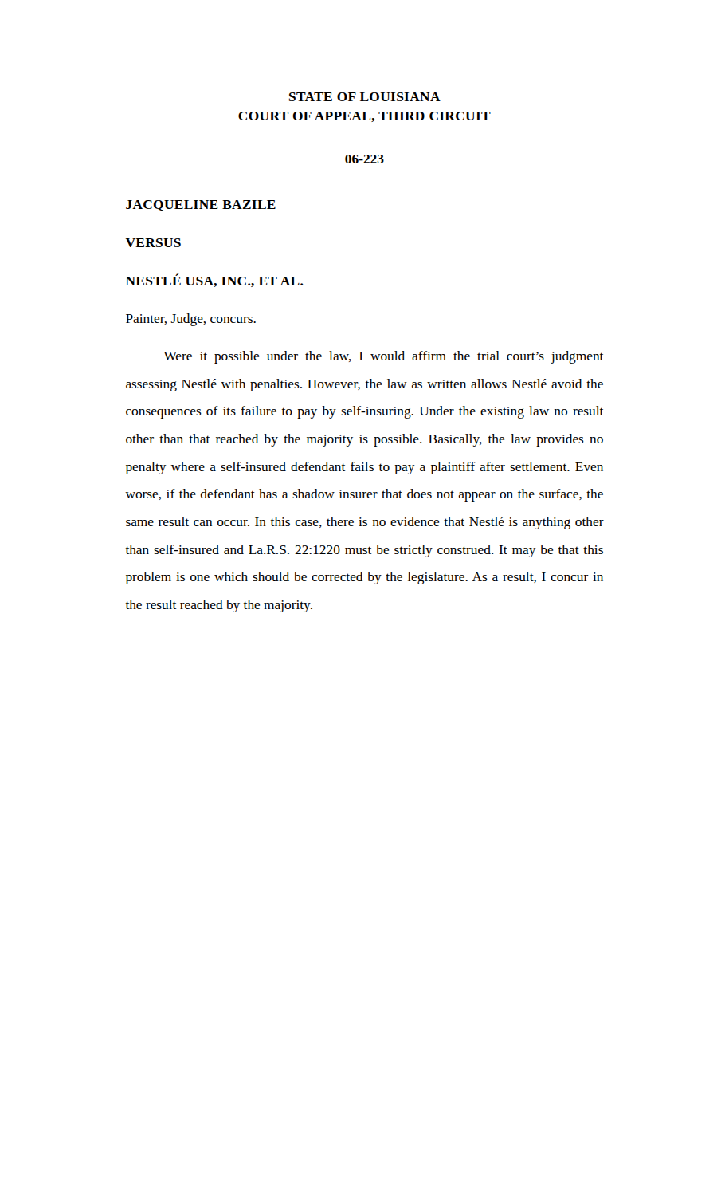STATE OF LOUISIANA
COURT OF APPEAL, THIRD CIRCUIT
06-223
JACQUELINE BAZILE
VERSUS
NESTLÉ USA, INC., ET AL.
Painter, Judge, concurs.
Were it possible under the law, I would affirm the trial court’s judgment assessing Nestlé with penalties. However, the law as written allows Nestlé avoid the consequences of its failure to pay by self-insuring. Under the existing law no result other than that reached by the majority is possible. Basically, the law provides no penalty where a self-insured defendant fails to pay a plaintiff after settlement. Even worse, if the defendant has a shadow insurer that does not appear on the surface, the same result can occur. In this case, there is no evidence that Nestlé is anything other than self-insured and La.R.S. 22:1220 must be strictly construed. It may be that this problem is one which should be corrected by the legislature. As a result, I concur in the result reached by the majority.